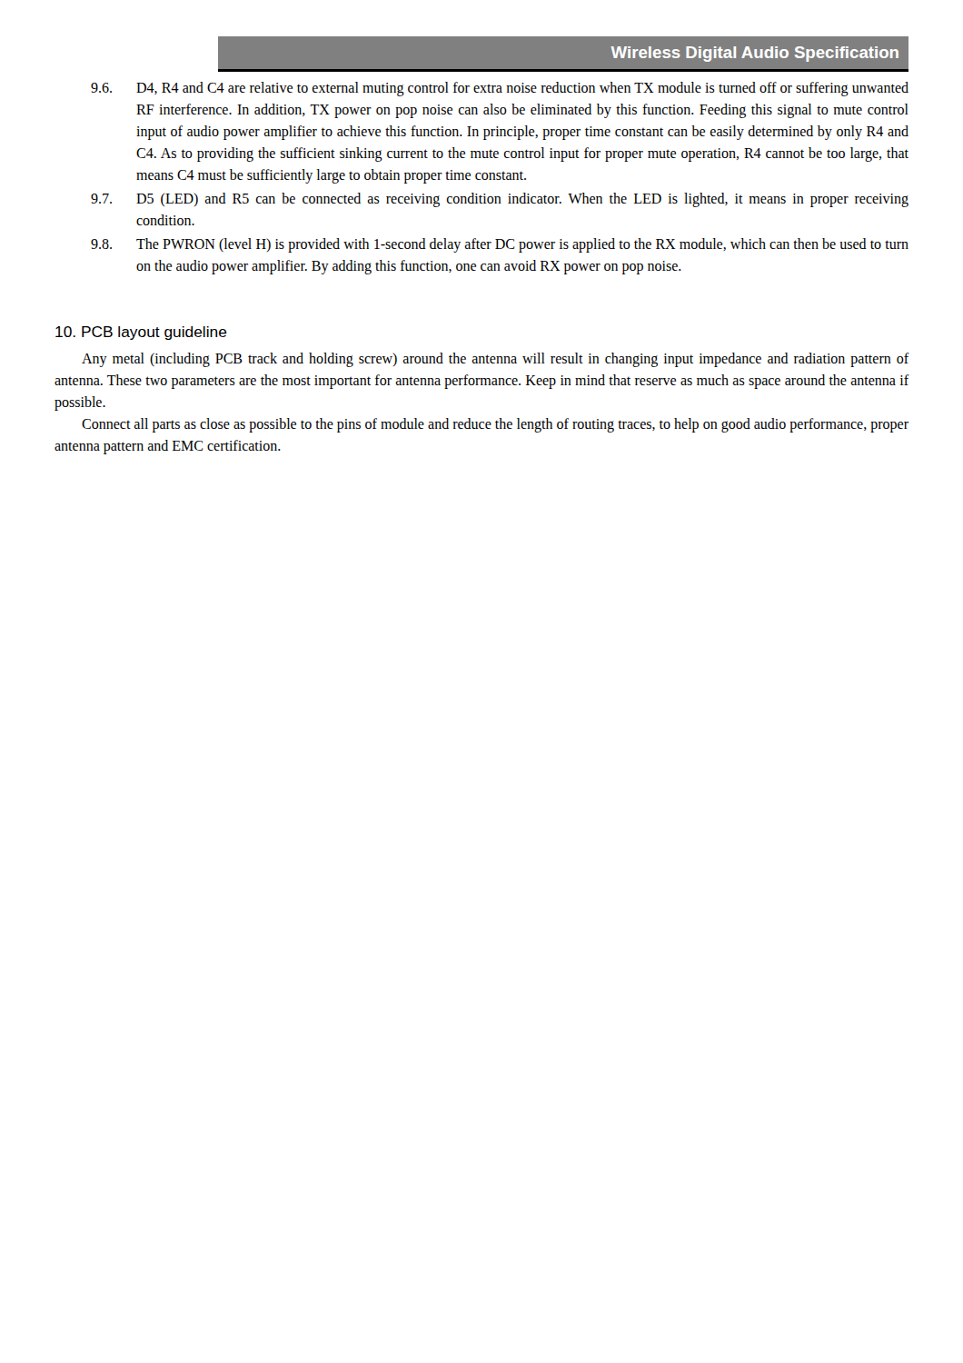Wireless Digital Audio Specification
9.6. D4, R4 and C4 are relative to external muting control for extra noise reduction when TX module is turned off or suffering unwanted RF interference. In addition, TX power on pop noise can also be eliminated by this function. Feeding this signal to mute control input of audio power amplifier to achieve this function. In principle, proper time constant can be easily determined by only R4 and C4. As to providing the sufficient sinking current to the mute control input for proper mute operation, R4 cannot be too large, that means C4 must be sufficiently large to obtain proper time constant.
9.7. D5 (LED) and R5 can be connected as receiving condition indicator. When the LED is lighted, it means in proper receiving condition.
9.8. The PWRON (level H) is provided with 1-second delay after DC power is applied to the RX module, which can then be used to turn on the audio power amplifier. By adding this function, one can avoid RX power on pop noise.
10. PCB layout guideline
Any metal (including PCB track and holding screw) around the antenna will result in changing input impedance and radiation pattern of antenna. These two parameters are the most important for antenna performance. Keep in mind that reserve as much as space around the antenna if possible.
Connect all parts as close as possible to the pins of module and reduce the length of routing traces, to help on good audio performance, proper antenna pattern and EMC certification.